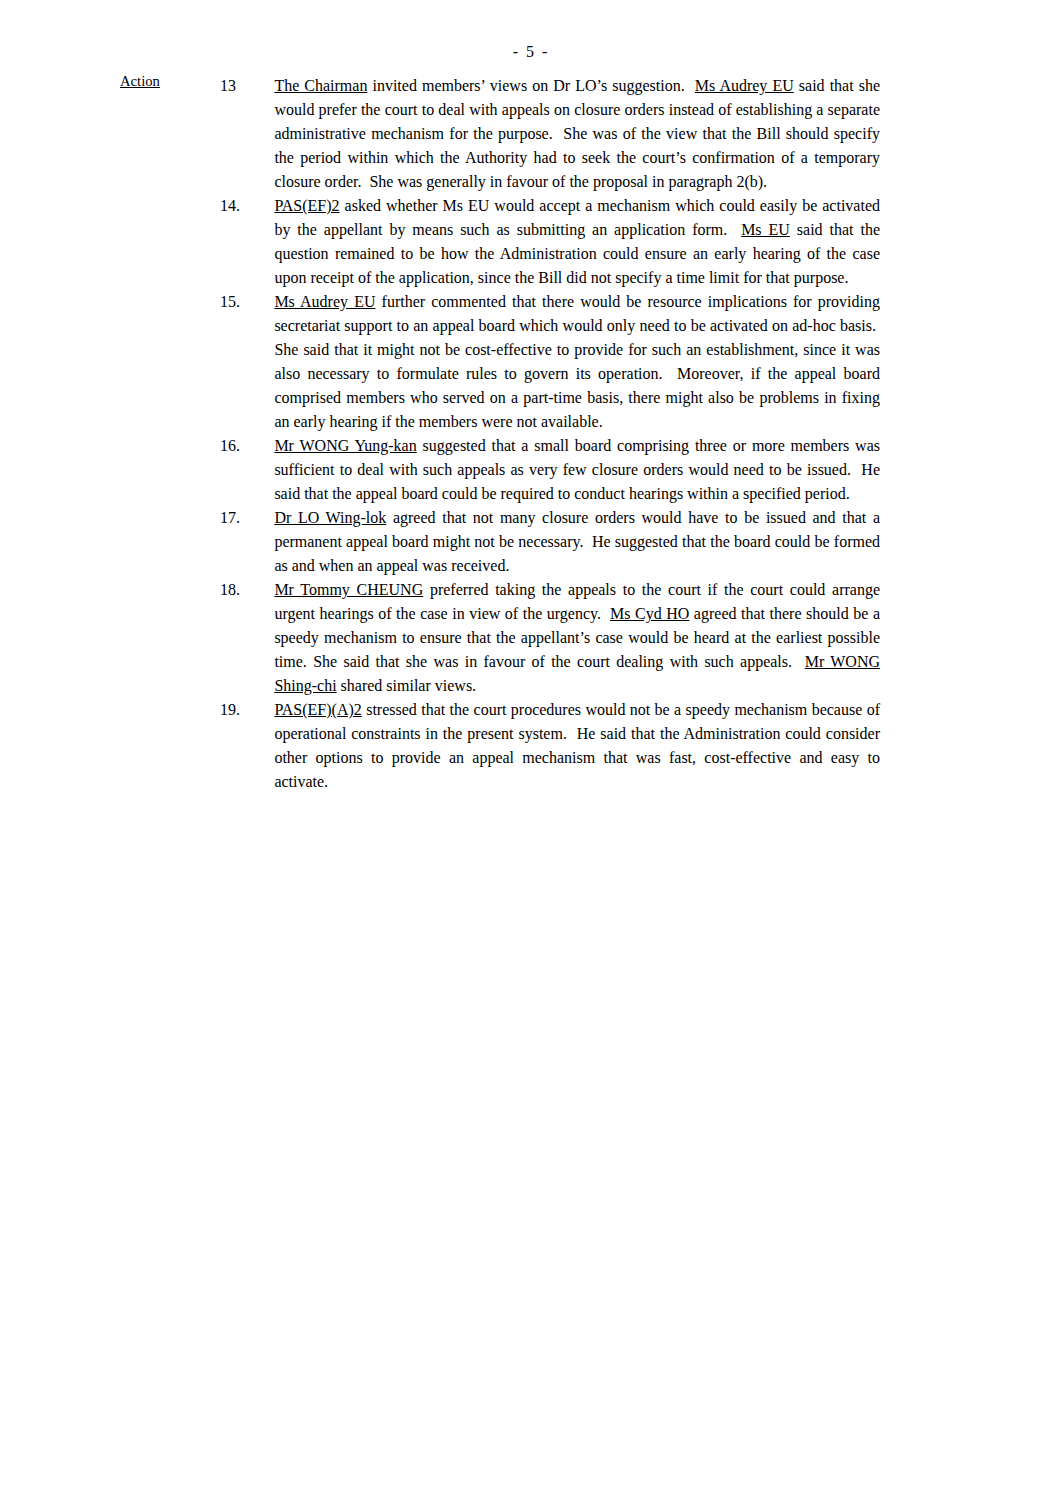- 5 -
Action
13
The Chairman invited members’ views on Dr LO’s suggestion. Ms Audrey EU said that she would prefer the court to deal with appeals on closure orders instead of establishing a separate administrative mechanism for the purpose. She was of the view that the Bill should specify the period within which the Authority had to seek the court’s confirmation of a temporary closure order. She was generally in favour of the proposal in paragraph 2(b).
14.
PAS(EF)2 asked whether Ms EU would accept a mechanism which could easily be activated by the appellant by means such as submitting an application form. Ms EU said that the question remained to be how the Administration could ensure an early hearing of the case upon receipt of the application, since the Bill did not specify a time limit for that purpose.
15.
Ms Audrey EU further commented that there would be resource implications for providing secretariat support to an appeal board which would only need to be activated on ad-hoc basis. She said that it might not be cost-effective to provide for such an establishment, since it was also necessary to formulate rules to govern its operation. Moreover, if the appeal board comprised members who served on a part-time basis, there might also be problems in fixing an early hearing if the members were not available.
16.
Mr WONG Yung-kan suggested that a small board comprising three or more members was sufficient to deal with such appeals as very few closure orders would need to be issued. He said that the appeal board could be required to conduct hearings within a specified period.
17.
Dr LO Wing-lok agreed that not many closure orders would have to be issued and that a permanent appeal board might not be necessary. He suggested that the board could be formed as and when an appeal was received.
18.
Mr Tommy CHEUNG preferred taking the appeals to the court if the court could arrange urgent hearings of the case in view of the urgency. Ms Cyd HO agreed that there should be a speedy mechanism to ensure that the appellant’s case would be heard at the earliest possible time. She said that she was in favour of the court dealing with such appeals. Mr WONG Shing-chi shared similar views.
19.
PAS(EF)(A)2 stressed that the court procedures would not be a speedy mechanism because of operational constraints in the present system. He said that the Administration could consider other options to provide an appeal mechanism that was fast, cost-effective and easy to activate.